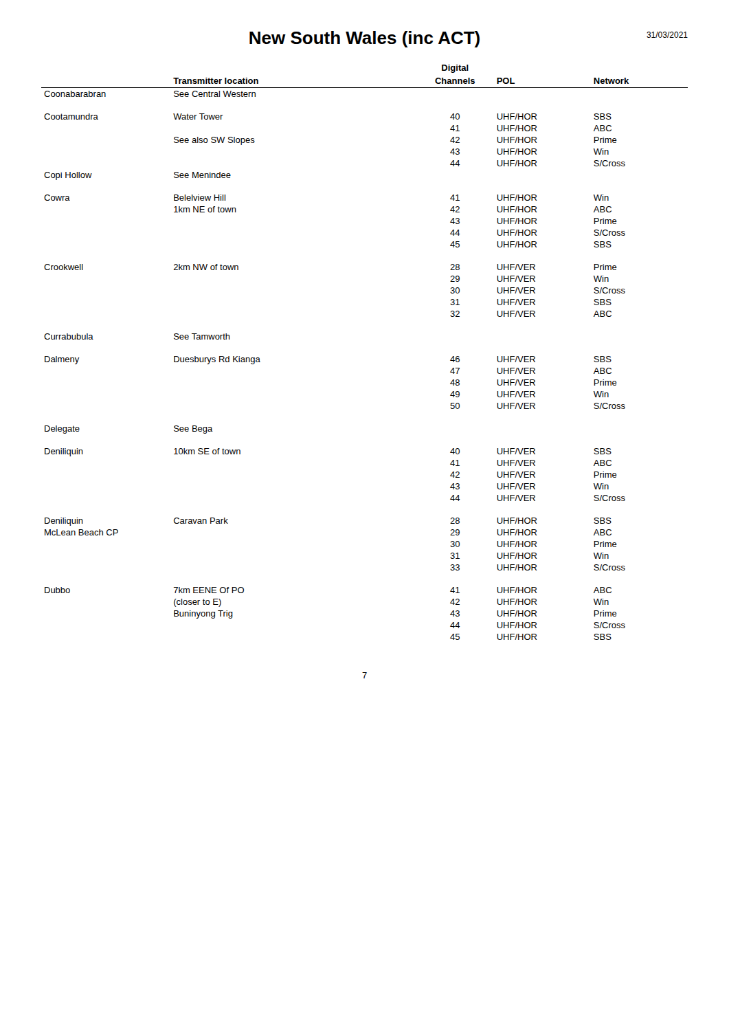New South Wales (inc ACT)
31/03/2021
| | | Digital | | |
| --- | --- | --- | --- | --- |
| | Transmitter location | Channels | POL | Network |
| Coonabarabran | See Central Western | | | |
| Cootamundra | Water Tower | 40 | UHF/HOR | SBS |
| | | 41 | UHF/HOR | ABC |
| | See also SW Slopes | 42 | UHF/HOR | Prime |
| | | 43 | UHF/HOR | Win |
| | | 44 | UHF/HOR | S/Cross |
| Copi Hollow | See Menindee | | | |
| Cowra | Belelview Hill | 41 | UHF/HOR | Win |
| | 1km NE of town | 42 | UHF/HOR | ABC |
| | | 43 | UHF/HOR | Prime |
| | | 44 | UHF/HOR | S/Cross |
| | | 45 | UHF/HOR | SBS |
| Crookwell | 2km NW of town | 28 | UHF/VER | Prime |
| | | 29 | UHF/VER | Win |
| | | 30 | UHF/VER | S/Cross |
| | | 31 | UHF/VER | SBS |
| | | 32 | UHF/VER | ABC |
| Currabubula | See Tamworth | | | |
| Dalmeny | Duesburys Rd Kianga | 46 | UHF/VER | SBS |
| | | 47 | UHF/VER | ABC |
| | | 48 | UHF/VER | Prime |
| | | 49 | UHF/VER | Win |
| | | 50 | UHF/VER | S/Cross |
| Delegate | See Bega | | | |
| Deniliquin | 10km SE of town | 40 | UHF/VER | SBS |
| | | 41 | UHF/VER | ABC |
| | | 42 | UHF/VER | Prime |
| | | 43 | UHF/VER | Win |
| | | 44 | UHF/VER | S/Cross |
| Deniliquin | Caravan Park | 28 | UHF/HOR | SBS |
| McLean Beach CP | | 29 | UHF/HOR | ABC |
| | | 30 | UHF/HOR | Prime |
| | | 31 | UHF/HOR | Win |
| | | 33 | UHF/HOR | S/Cross |
| Dubbo | 7km EENE Of PO | 41 | UHF/HOR | ABC |
| | (closer to E) | 42 | UHF/HOR | Win |
| | Buninyong Trig | 43 | UHF/HOR | Prime |
| | | 44 | UHF/HOR | S/Cross |
| | | 45 | UHF/HOR | SBS |
7